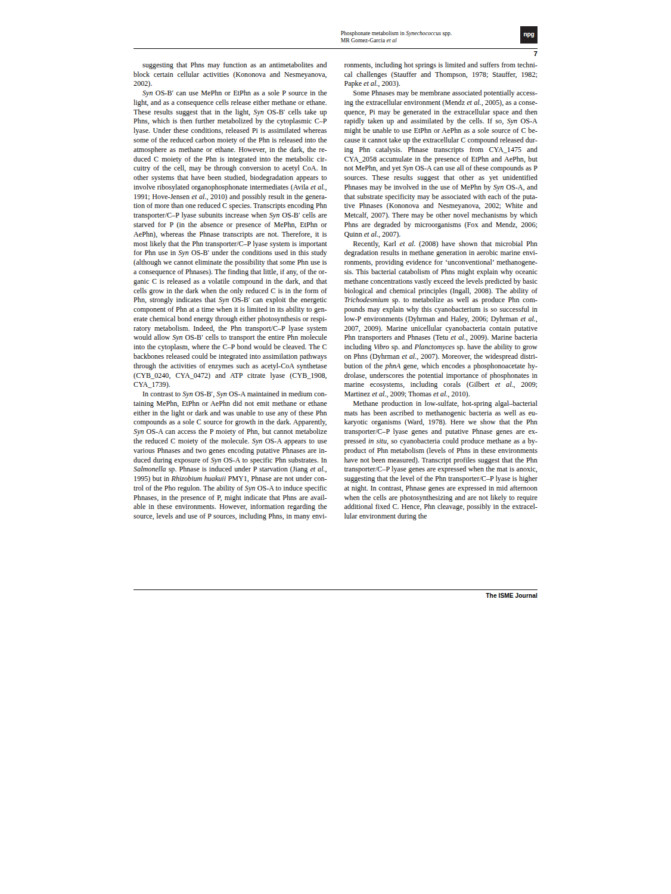Phosphonate metabolism in Synechococcus spp. MR Gomez-Garcia et al
npg
7
suggesting that Phns may function as an antimetabolites and block certain cellular activities (Kononova and Nesmeyanova, 2002).
Syn OS-B′ can use MePhn or EtPhn as a sole P source in the light, and as a consequence cells release either methane or ethane. These results suggest that in the light, Syn OS-B′ cells take up Phns, which is then further metabolized by the cytoplasmic C–P lyase. Under these conditions, released Pi is assimilated whereas some of the reduced carbon moiety of the Phn is released into the atmosphere as methane or ethane. However, in the dark, the reduced C moiety of the Phn is integrated into the metabolic circuitry of the cell, may be through conversion to acetyl CoA. In other systems that have been studied, biodegradation appears to involve ribosylated organophosphonate intermediates (Avila et al., 1991; Hove-Jensen et al., 2010) and possibly result in the generation of more than one reduced C species. Transcripts encoding Phn transporter/C–P lyase subunits increase when Syn OS-B′ cells are starved for P (in the absence or presence of MePhn, EtPhn or AePhn), whereas the Phnase transcripts are not. Therefore, it is most likely that the Phn transporter/C–P lyase system is important for Phn use in Syn OS-B′ under the conditions used in this study (although we cannot eliminate the possibility that some Phn use is a consequence of Phnases). The finding that little, if any, of the organic C is released as a volatile compound in the dark, and that cells grow in the dark when the only reduced C is in the form of Phn, strongly indicates that Syn OS-B′ can exploit the energetic component of Phn at a time when it is limited in its ability to generate chemical bond energy through either photosynthesis or respiratory metabolism. Indeed, the Phn transport/C–P lyase system would allow Syn OS-B′ cells to transport the entire Phn molecule into the cytoplasm, where the C–P bond would be cleaved. The C backbones released could be integrated into assimilation pathways through the activities of enzymes such as acetyl-CoA synthetase (CYB_0240, CYA_0472) and ATP citrate lyase (CYB_1908, CYA_1739).
In contrast to Syn OS-B′, Syn OS-A maintained in medium containing MePhn, EtPhn or AePhn did not emit methane or ethane either in the light or dark and was unable to use any of these Phn compounds as a sole C source for growth in the dark. Apparently, Syn OS-A can access the P moiety of Phn, but cannot metabolize the reduced C moiety of the molecule. Syn OS-A appears to use various Phnases and two genes encoding putative Phnases are induced during exposure of Syn OS-A to specific Phn substrates. In Salmonella sp. Phnase is induced under P starvation (Jiang et al., 1995) but in Rhizobium huakuii PMY1, Phnase are not under control of the Pho regulon. The ability of Syn OS-A to induce specific Phnases, in the presence of P, might indicate that Phns are available in these environments. However, information regarding the source, levels and use of P sources, including Phns, in many environments, including hot springs is limited and suffers from technical challenges (Stauffer and Thompson, 1978; Stauffer, 1982; Papke et al., 2003).
Some Phnases may be membrane associated potentially accessing the extracellular environment (Mendz et al., 2005), as a consequence, Pi may be generated in the extracellular space and then rapidly taken up and assimilated by the cells. If so, Syn OS-A might be unable to use EtPhn or AePhn as a sole source of C because it cannot take up the extracellular C compound released during Phn catalysis. Phnase transcripts from CYA_1475 and CYA_2058 accumulate in the presence of EtPhn and AePhn, but not MePhn, and yet Syn OS-A can use all of these compounds as P sources. These results suggest that other as yet unidentified Phnases may be involved in the use of MePhn by Syn OS-A, and that substrate specificity may be associated with each of the putative Phnases (Kononova and Nesmeyanova, 2002; White and Metcalf, 2007). There may be other novel mechanisms by which Phns are degraded by microorganisms (Fox and Mendz, 2006; Quinn et al., 2007).
Recently, Karl et al. (2008) have shown that microbial Phn degradation results in methane generation in aerobic marine environments, providing evidence for ‘unconventional’ methanogenesis. This bacterial catabolism of Phns might explain why oceanic methane concentrations vastly exceed the levels predicted by basic biological and chemical principles (Ingall, 2008). The ability of Trichodesmium sp. to metabolize as well as produce Phn compounds may explain why this cyanobacterium is so successful in low-P environments (Dyhrman and Haley, 2006; Dyhrman et al., 2007, 2009). Marine unicellular cyanobacteria contain putative Phn transporters and Phnases (Tetu et al., 2009). Marine bacteria including Vibro sp. and Planctomyces sp. have the ability to grow on Phns (Dyhrman et al., 2007). Moreover, the widespread distribution of the phnA gene, which encodes a phosphonoacetate hydrolase, underscores the potential importance of phosphonates in marine ecosystems, including corals (Gilbert et al., 2009; Martinez et al., 2009; Thomas et al., 2010).
Methane production in low-sulfate, hot-spring algal–bacterial mats has been ascribed to methanogenic bacteria as well as eukaryotic organisms (Ward, 1978). Here we show that the Phn transporter/C–P lyase genes and putative Phnase genes are expressed in situ, so cyanobacteria could produce methane as a by-product of Phn metabolism (levels of Phns in these environments have not been measured). Transcript profiles suggest that the Phn transporter/C–P lyase genes are expressed when the mat is anoxic, suggesting that the level of the Phn transporter/C–P lyase is higher at night. In contrast, Phnase genes are expressed in mid afternoon when the cells are photosynthesizing and are not likely to require additional fixed C. Hence, Phn cleavage, possibly in the extracellular environment during the
The ISME Journal